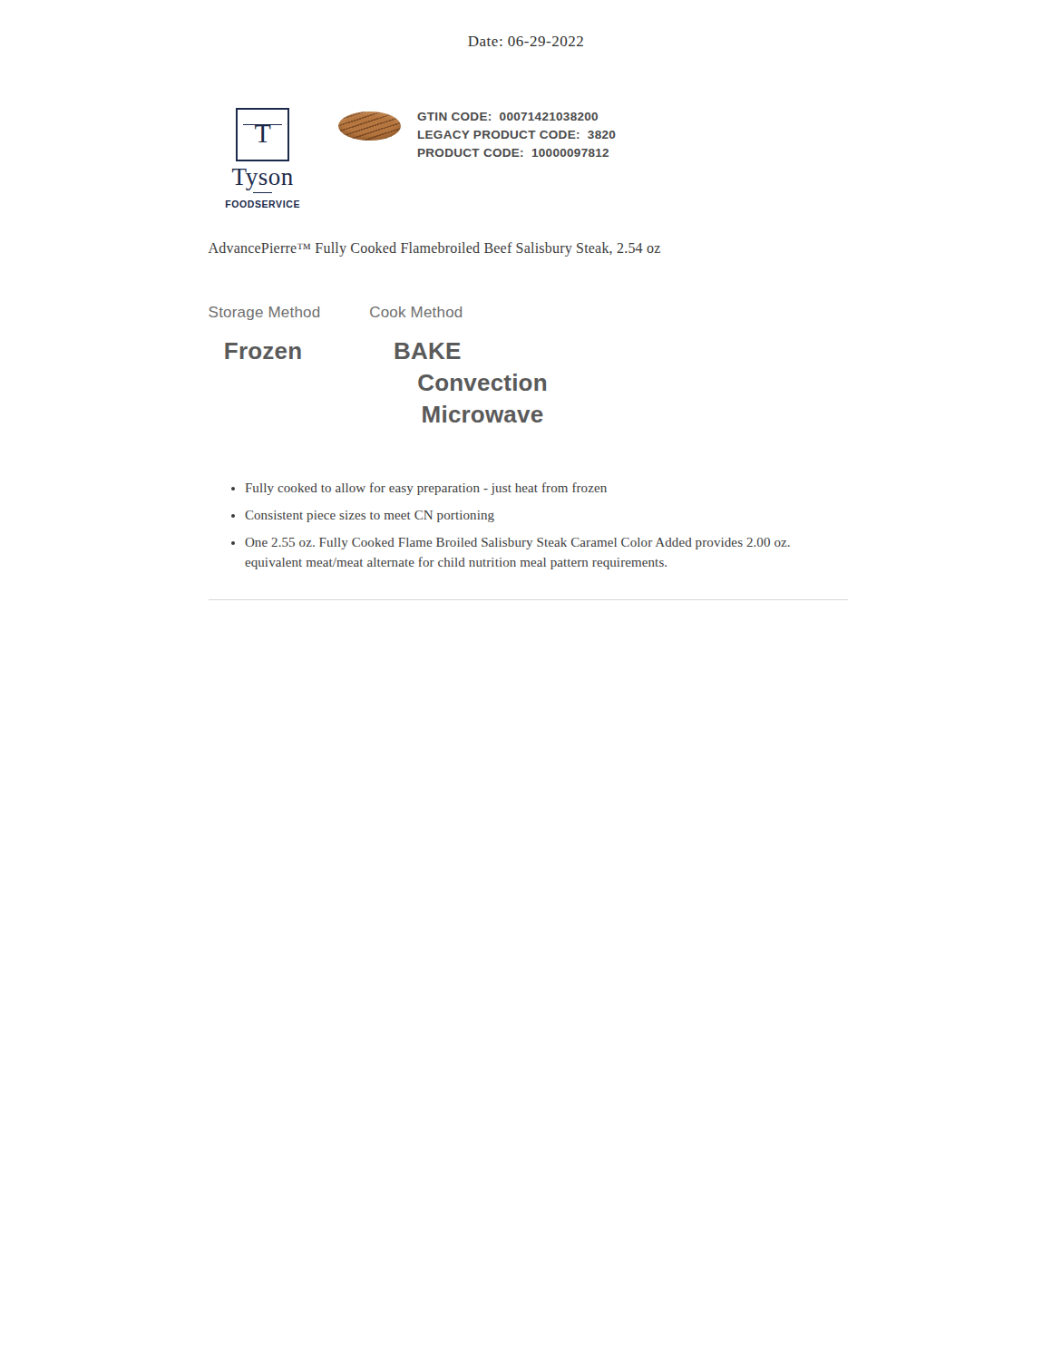Date: 06-29-2022
Tyson
FOODSERVICE
GTIN CODE: 00071421038200
LEGACY PRODUCT CODE: 3820
PRODUCT CODE: 10000097812
AdvancePierre™ Fully Cooked Flamebroiled Beef Salisbury Steak, 2.54 oz
Storage Method
Frozen
Cook Method
BAKE
Convection
Microwave
Fully cooked to allow for easy preparation - just heat from frozen
Consistent piece sizes to meet CN portioning
One 2.55 oz. Fully Cooked Flame Broiled Salisbury Steak Caramel Color Added provides 2.00 oz. equivalent meat/meat alternate for child nutrition meal pattern requirements.